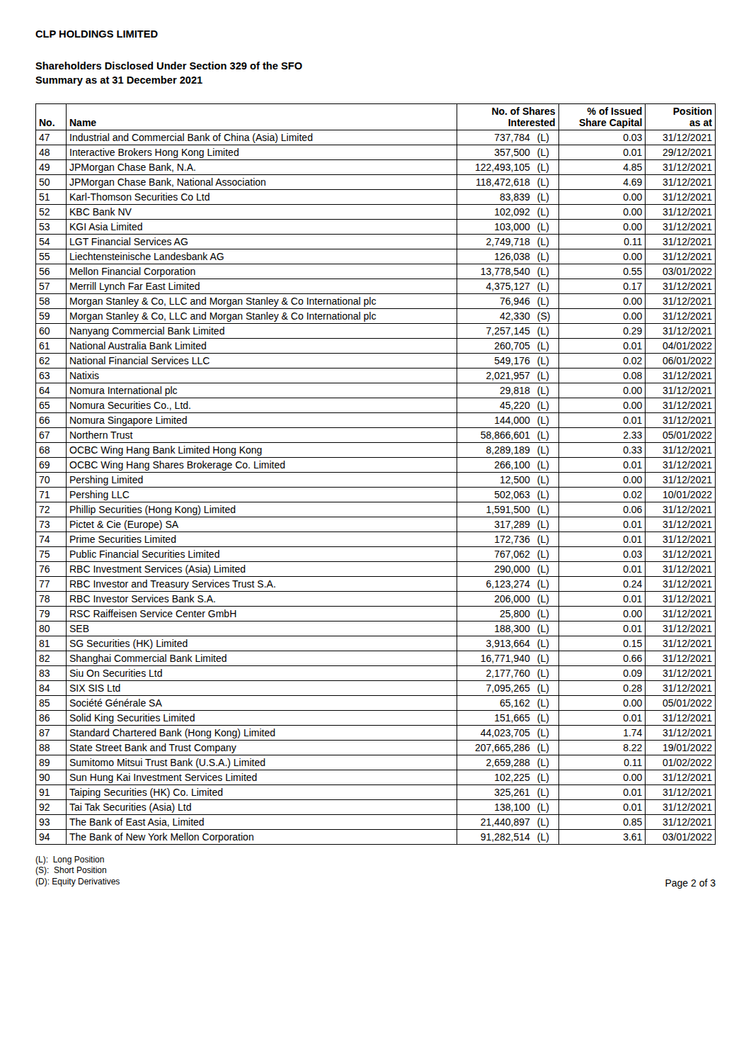CLP HOLDINGS LIMITED
Shareholders Disclosed Under Section 329 of the SFO
Summary as at 31 December 2021
| No. | Name | No. of Shares Interested | % of Issued Share Capital | Position as at |
| --- | --- | --- | --- | --- |
| 47 | Industrial and Commercial Bank of China (Asia) Limited | 737,784 | (L) | 0.03 | 31/12/2021 |
| 48 | Interactive Brokers Hong Kong Limited | 357,500 | (L) | 0.01 | 29/12/2021 |
| 49 | JPMorgan Chase Bank, N.A. | 122,493,105 | (L) | 4.85 | 31/12/2021 |
| 50 | JPMorgan Chase Bank, National Association | 118,472,618 | (L) | 4.69 | 31/12/2021 |
| 51 | Karl-Thomson Securities Co Ltd | 83,839 | (L) | 0.00 | 31/12/2021 |
| 52 | KBC Bank NV | 102,092 | (L) | 0.00 | 31/12/2021 |
| 53 | KGI Asia Limited | 103,000 | (L) | 0.00 | 31/12/2021 |
| 54 | LGT Financial Services AG | 2,749,718 | (L) | 0.11 | 31/12/2021 |
| 55 | Liechtensteinische Landesbank AG | 126,038 | (L) | 0.00 | 31/12/2021 |
| 56 | Mellon Financial Corporation | 13,778,540 | (L) | 0.55 | 03/01/2022 |
| 57 | Merrill Lynch Far East Limited | 4,375,127 | (L) | 0.17 | 31/12/2021 |
| 58 | Morgan Stanley & Co, LLC and Morgan Stanley & Co International plc | 76,946 | (L) | 0.00 | 31/12/2021 |
| 59 | Morgan Stanley & Co, LLC and Morgan Stanley & Co International plc | 42,330 | (S) | 0.00 | 31/12/2021 |
| 60 | Nanyang Commercial Bank Limited | 7,257,145 | (L) | 0.29 | 31/12/2021 |
| 61 | National Australia Bank Limited | 260,705 | (L) | 0.01 | 04/01/2022 |
| 62 | National Financial Services LLC | 549,176 | (L) | 0.02 | 06/01/2022 |
| 63 | Natixis | 2,021,957 | (L) | 0.08 | 31/12/2021 |
| 64 | Nomura International plc | 29,818 | (L) | 0.00 | 31/12/2021 |
| 65 | Nomura Securities Co., Ltd. | 45,220 | (L) | 0.00 | 31/12/2021 |
| 66 | Nomura Singapore Limited | 144,000 | (L) | 0.01 | 31/12/2021 |
| 67 | Northern Trust | 58,866,601 | (L) | 2.33 | 05/01/2022 |
| 68 | OCBC Wing Hang Bank Limited Hong Kong | 8,289,189 | (L) | 0.33 | 31/12/2021 |
| 69 | OCBC Wing Hang Shares Brokerage Co. Limited | 266,100 | (L) | 0.01 | 31/12/2021 |
| 70 | Pershing Limited | 12,500 | (L) | 0.00 | 31/12/2021 |
| 71 | Pershing LLC | 502,063 | (L) | 0.02 | 10/01/2022 |
| 72 | Phillip Securities (Hong Kong) Limited | 1,591,500 | (L) | 0.06 | 31/12/2021 |
| 73 | Pictet & Cie (Europe) SA | 317,289 | (L) | 0.01 | 31/12/2021 |
| 74 | Prime Securities Limited | 172,736 | (L) | 0.01 | 31/12/2021 |
| 75 | Public Financial Securities Limited | 767,062 | (L) | 0.03 | 31/12/2021 |
| 76 | RBC Investment Services (Asia) Limited | 290,000 | (L) | 0.01 | 31/12/2021 |
| 77 | RBC Investor and Treasury Services Trust S.A. | 6,123,274 | (L) | 0.24 | 31/12/2021 |
| 78 | RBC Investor Services Bank S.A. | 206,000 | (L) | 0.01 | 31/12/2021 |
| 79 | RSC Raiffeisen Service Center GmbH | 25,800 | (L) | 0.00 | 31/12/2021 |
| 80 | SEB | 188,300 | (L) | 0.01 | 31/12/2021 |
| 81 | SG Securities (HK) Limited | 3,913,664 | (L) | 0.15 | 31/12/2021 |
| 82 | Shanghai Commercial Bank Limited | 16,771,940 | (L) | 0.66 | 31/12/2021 |
| 83 | Siu On Securities Ltd | 2,177,760 | (L) | 0.09 | 31/12/2021 |
| 84 | SIX SIS Ltd | 7,095,265 | (L) | 0.28 | 31/12/2021 |
| 85 | Société Générale SA | 65,162 | (L) | 0.00 | 05/01/2022 |
| 86 | Solid King Securities Limited | 151,665 | (L) | 0.01 | 31/12/2021 |
| 87 | Standard Chartered Bank (Hong Kong) Limited | 44,023,705 | (L) | 1.74 | 31/12/2021 |
| 88 | State Street Bank and Trust Company | 207,665,286 | (L) | 8.22 | 19/01/2022 |
| 89 | Sumitomo Mitsui Trust Bank (U.S.A.) Limited | 2,659,288 | (L) | 0.11 | 01/02/2022 |
| 90 | Sun Hung Kai Investment Services Limited | 102,225 | (L) | 0.00 | 31/12/2021 |
| 91 | Taiping Securities (HK) Co. Limited | 325,261 | (L) | 0.01 | 31/12/2021 |
| 92 | Tai Tak Securities (Asia) Ltd | 138,100 | (L) | 0.01 | 31/12/2021 |
| 93 | The Bank of East Asia, Limited | 21,440,897 | (L) | 0.85 | 31/12/2021 |
| 94 | The Bank of New York Mellon Corporation | 91,282,514 | (L) | 3.61 | 03/01/2022 |
(L): Long Position
(S): Short Position
(D): Equity Derivatives Page 2 of 3